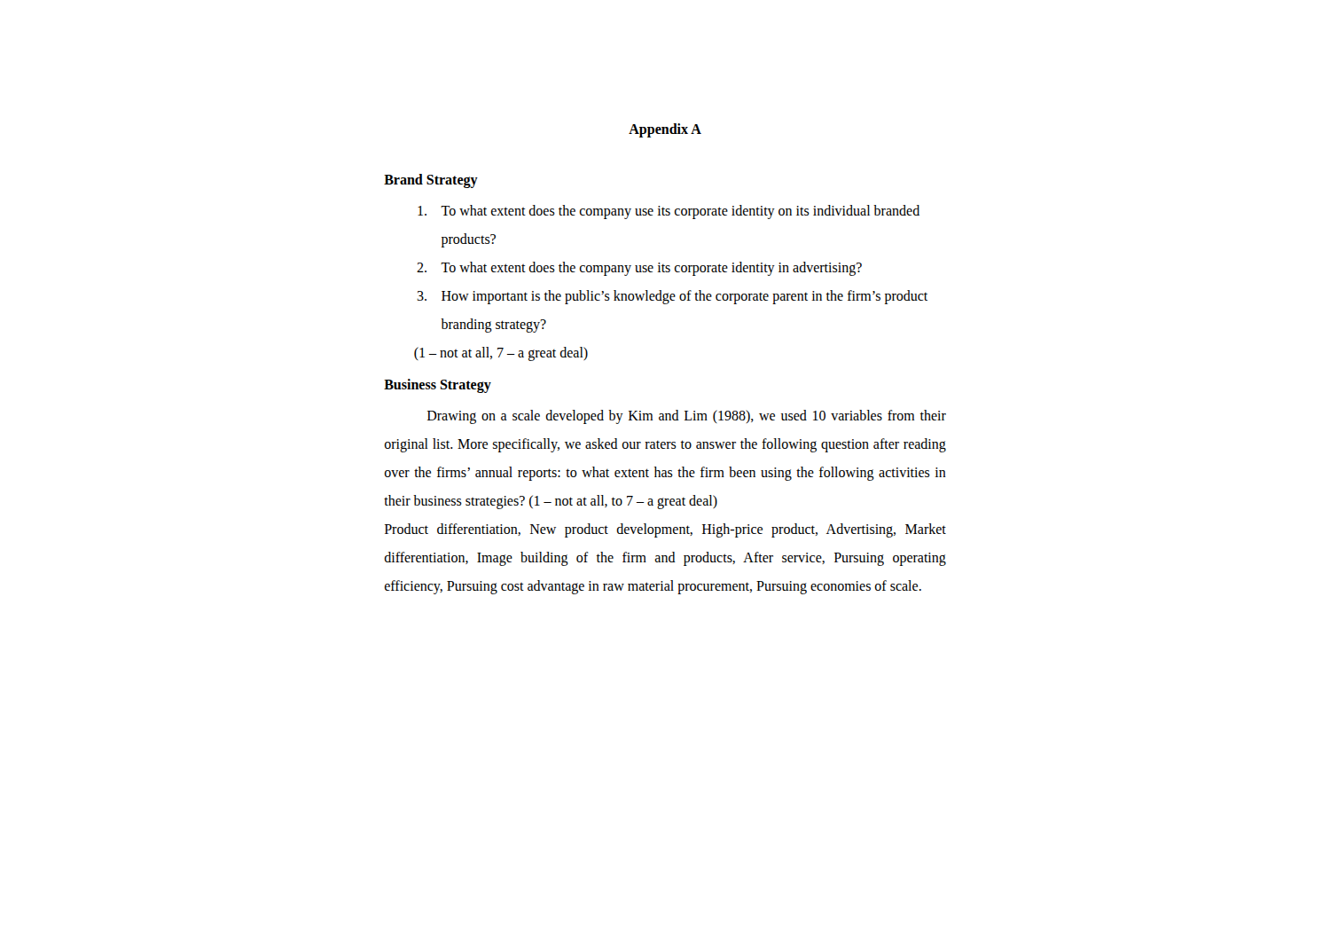Appendix A
Brand Strategy
To what extent does the company use its corporate identity on its individual branded products?
To what extent does the company use its corporate identity in advertising?
How important is the public’s knowledge of the corporate parent in the firm’s product branding strategy?
(1 – not at all, 7 – a great deal)
Business Strategy
Drawing on a scale developed by Kim and Lim (1988), we used 10 variables from their original list. More specifically, we asked our raters to answer the following question after reading over the firms’ annual reports: to what extent has the firm been using the following activities in their business strategies? (1 – not at all, to 7 – a great deal)
Product differentiation, New product development, High-price product, Advertising, Market differentiation, Image building of the firm and products, After service, Pursuing operating efficiency, Pursuing cost advantage in raw material procurement, Pursuing economies of scale.